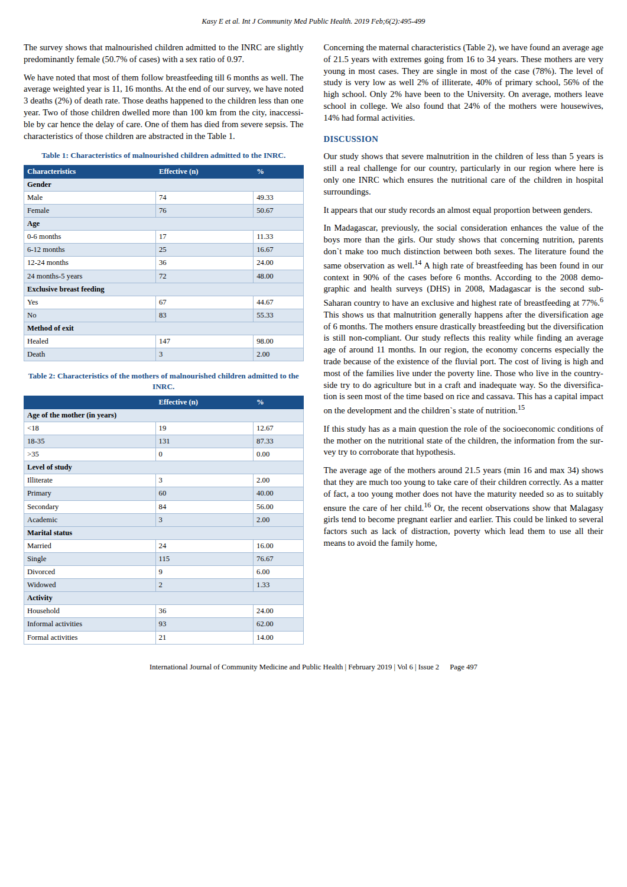Kasy E et al. Int J Community Med Public Health. 2019 Feb;6(2):495-499
The survey shows that malnourished children admitted to the INRC are slightly predominantly female (50.7% of cases) with a sex ratio of 0.97.
We have noted that most of them follow breastfeeding till 6 months as well. The average weighted year is 11, 16 months. At the end of our survey, we have noted 3 deaths (2%) of death rate. Those deaths happened to the children less than one year. Two of those children dwelled more than 100 km from the city, inaccessible by car hence the delay of care. One of them has died from severe sepsis. The characteristics of those children are abstracted in the Table 1.
Table 1: Characteristics of malnourished children admitted to the INRC.
| Characteristics | Effective (n) | % |
| --- | --- | --- |
| Gender |
| Male | 74 | 49.33 |
| Female | 76 | 50.67 |
| Age |
| 0-6 months | 17 | 11.33 |
| 6-12 months | 25 | 16.67 |
| 12-24 months | 36 | 24.00 |
| 24 months-5 years | 72 | 48.00 |
| Exclusive breast feeding |
| Yes | 67 | 44.67 |
| No | 83 | 55.33 |
| Method of exit |
| Healed | 147 | 98.00 |
| Death | 3 | 2.00 |
Table 2: Characteristics of the mothers of malnourished children admitted to the INRC.
| | Effective (n) | % |
| --- | --- | --- |
| Age of the mother (in years) |
| <18 | 19 | 12.67 |
| 18-35 | 131 | 87.33 |
| >35 | 0 | 0.00 |
| Level of study |
| Illiterate | 3 | 2.00 |
| Primary | 60 | 40.00 |
| Secondary | 84 | 56.00 |
| Academic | 3 | 2.00 |
| Marital status |
| Married | 24 | 16.00 |
| Single | 115 | 76.67 |
| Divorced | 9 | 6.00 |
| Widowed | 2 | 1.33 |
| Activity |
| Household | 36 | 24.00 |
| Informal activities | 93 | 62.00 |
| Formal activities | 21 | 14.00 |
Concerning the maternal characteristics (Table 2), we have found an average age of 21.5 years with extremes going from 16 to 34 years. These mothers are very young in most cases. They are single in most of the case (78%). The level of study is very low as well 2% of illiterate, 40% of primary school, 56% of the high school. Only 2% have been to the University. On average, mothers leave school in college. We also found that 24% of the mothers were housewives, 14% had formal activities.
DISCUSSION
Our study shows that severe malnutrition in the children of less than 5 years is still a real challenge for our country, particularly in our region where here is only one INRC which ensures the nutritional care of the children in hospital surroundings.
It appears that our study records an almost equal proportion between genders.
In Madagascar, previously, the social consideration enhances the value of the boys more than the girls. Our study shows that concerning nutrition, parents don`t make too much distinction between both sexes. The literature found the same observation as well.14 A high rate of breastfeeding has been found in our context in 90% of the cases before 6 months. According to the 2008 demographic and health surveys (DHS) in 2008, Madagascar is the second sub-Saharan country to have an exclusive and highest rate of breastfeeding at 77%.6 This shows us that malnutrition generally happens after the diversification age of 6 months. The mothers ensure drastically breastfeeding but the diversification is still non-compliant. Our study reflects this reality while finding an average age of around 11 months. In our region, the economy concerns especially the trade because of the existence of the fluvial port. The cost of living is high and most of the families live under the poverty line. Those who live in the countryside try to do agriculture but in a craft and inadequate way. So the diversification is seen most of the time based on rice and cassava. This has a capital impact on the development and the children`s state of nutrition.15
If this study has as a main question the role of the socioeconomic conditions of the mother on the nutritional state of the children, the information from the survey try to corroborate that hypothesis.
The average age of the mothers around 21.5 years (min 16 and max 34) shows that they are much too young to take care of their children correctly. As a matter of fact, a too young mother does not have the maturity needed so as to suitably ensure the care of her child.16 Or, the recent observations show that Malagasy girls tend to become pregnant earlier and earlier. This could be linked to several factors such as lack of distraction, poverty which lead them to use all their means to avoid the family home,
International Journal of Community Medicine and Public Health | February 2019 | Vol 6 | Issue 2Page 497